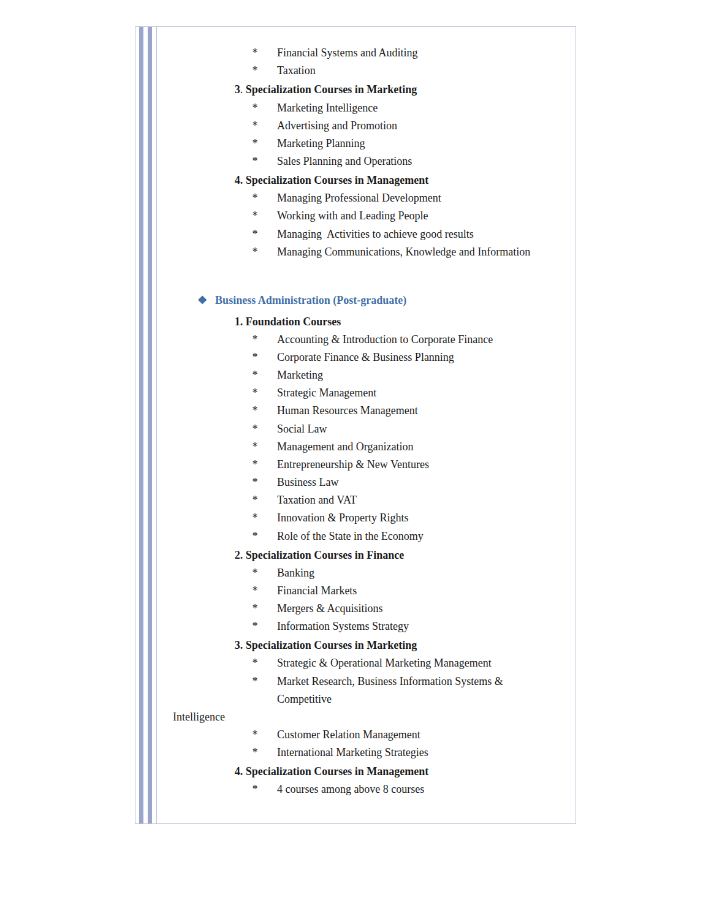*Financial Systems and Auditing
*Taxation
3. Specialization Courses in Marketing
*Marketing Intelligence
*Advertising and Promotion
*Marketing Planning
*Sales Planning and Operations
4. Specialization Courses in Management
*Managing Professional Development
*Working with and Leading People
*Managing Activities to achieve good results
*Managing Communications, Knowledge and Information
❖Business Administration (Post-graduate)
1. Foundation Courses
*Accounting & Introduction to Corporate Finance
*Corporate Finance & Business Planning
*Marketing
*Strategic Management
*Human Resources Management
*Social Law
*Management and Organization
*Entrepreneurship & New Ventures
*Business Law
*Taxation and VAT
*Innovation & Property Rights
*Role of the State in the Economy
2. Specialization Courses in Finance
*Banking
*Financial Markets
*Mergers & Acquisitions
*Information Systems Strategy
3. Specialization Courses in Marketing
*Strategic & Operational Marketing Management
*Market Research, Business Information Systems & Competitive
Intelligence
*Customer Relation Management
*International Marketing Strategies
4. Specialization Courses in Management
*4 courses among above 8 courses